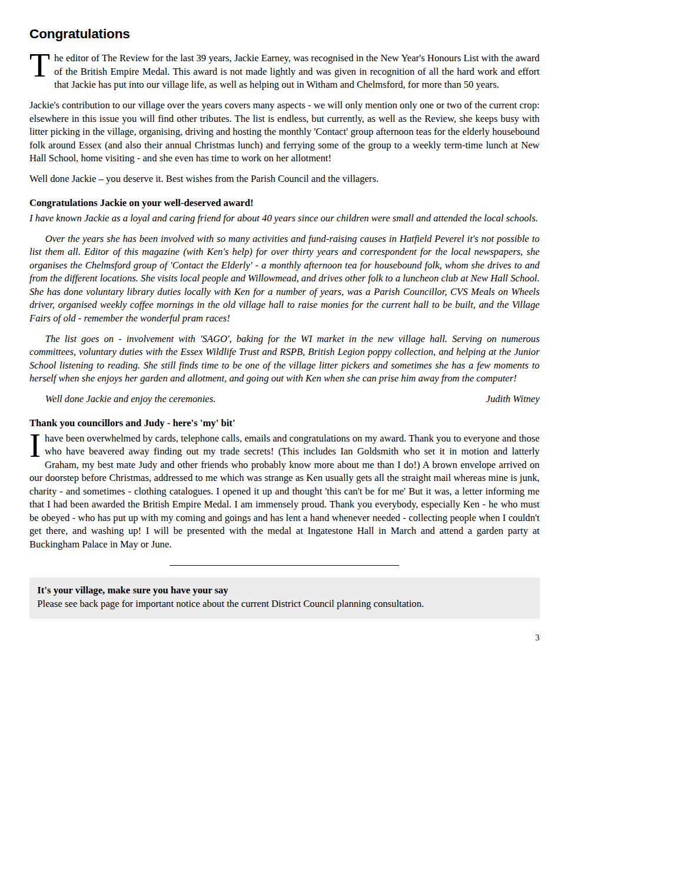Congratulations
The editor of The Review for the last 39 years, Jackie Earney, was recognised in the New Year's Honours List with the award of the British Empire Medal. This award is not made lightly and was given in recognition of all the hard work and effort that Jackie has put into our village life, as well as helping out in Witham and Chelmsford, for more than 50 years.
Jackie's contribution to our village over the years covers many aspects - we will only mention only one or two of the current crop: elsewhere in this issue you will find other tributes. The list is endless, but currently, as well as the Review, she keeps busy with litter picking in the village, organising, driving and hosting the monthly 'Contact' group afternoon teas for the elderly housebound folk around Essex (and also their annual Christmas lunch) and ferrying some of the group to a weekly term-time lunch at New Hall School, home visiting - and she even has time to work on her allotment!
Well done Jackie – you deserve it. Best wishes from the Parish Council and the villagers.
Congratulations Jackie on your well-deserved award!
I have known Jackie as a loyal and caring friend for about 40 years since our children were small and attended the local schools.
Over the years she has been involved with so many activities and fund-raising causes in Hatfield Peverel it's not possible to list them all. Editor of this magazine (with Ken's help) for over thirty years and correspondent for the local newspapers, she organises the Chelmsford group of 'Contact the Elderly' - a monthly afternoon tea for housebound folk, whom she drives to and from the different locations. She visits local people and Willowmead, and drives other folk to a luncheon club at New Hall School. She has done voluntary library duties locally with Ken for a number of years, was a Parish Councillor, CVS Meals on Wheels driver, organised weekly coffee mornings in the old village hall to raise monies for the current hall to be built, and the Village Fairs of old - remember the wonderful pram races!
The list goes on - involvement with 'SAGO', baking for the WI market in the new village hall. Serving on numerous committees, voluntary duties with the Essex Wildlife Trust and RSPB, British Legion poppy collection, and helping at the Junior School listening to reading. She still finds time to be one of the village litter pickers and sometimes she has a few moments to herself when she enjoys her garden and allotment, and going out with Ken when she can prise him away from the computer!
Well done Jackie and enjoy the ceremonies. Judith Witney
Thank you councillors and Judy - here's 'my' bit'
Ihave been overwhelmed by cards, telephone calls, emails and congratulations on my award. Thank you to everyone and those who have beavered away finding out my trade secrets! (This includes Ian Goldsmith who set it in motion and latterly Graham, my best mate Judy and other friends who probably know more about me than I do!) A brown envelope arrived on our doorstep before Christmas, addressed to me which was strange as Ken usually gets all the straight mail whereas mine is junk, charity - and sometimes - clothing catalogues. I opened it up and thought 'this can't be for me' But it was, a letter informing me that I had been awarded the British Empire Medal. I am immensely proud. Thank you everybody, especially Ken - he who must be obeyed - who has put up with my coming and goings and has lent a hand whenever needed - collecting people when I couldn't get there, and washing up! I will be presented with the medal at Ingatestone Hall in March and attend a garden party at Buckingham Palace in May or June.
It's your village, make sure you have your say
Please see back page for important notice about the current District Council planning consultation.
3